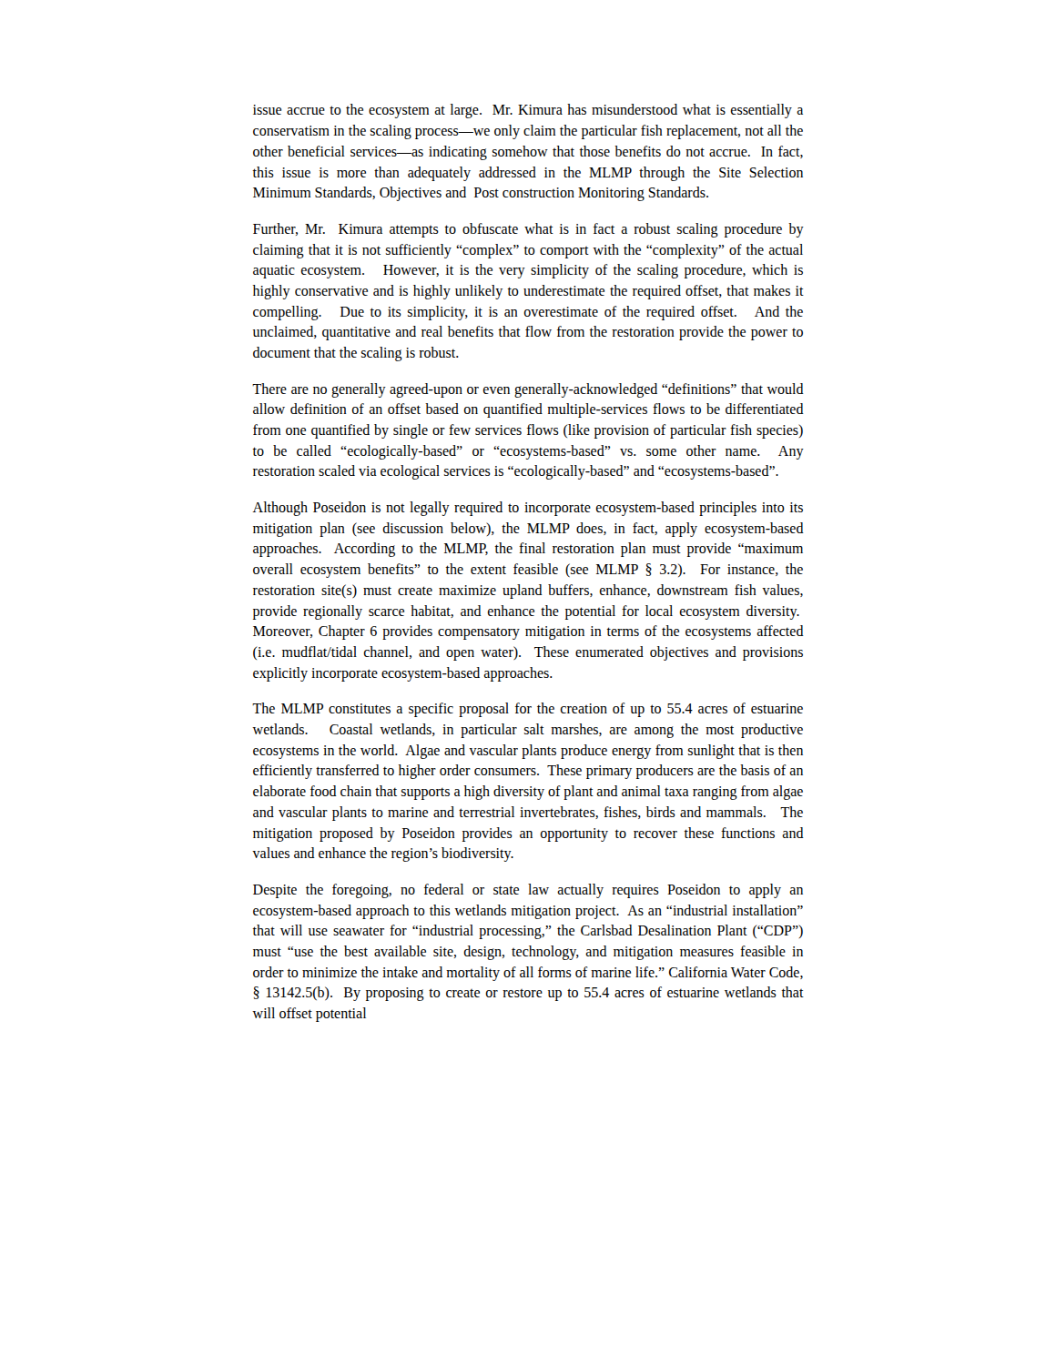issue accrue to the ecosystem at large. Mr. Kimura has misunderstood what is essentially a conservatism in the scaling process—we only claim the particular fish replacement, not all the other beneficial services—as indicating somehow that those benefits do not accrue. In fact, this issue is more than adequately addressed in the MLMP through the Site Selection Minimum Standards, Objectives and Post construction Monitoring Standards.
Further, Mr. Kimura attempts to obfuscate what is in fact a robust scaling procedure by claiming that it is not sufficiently “complex” to comport with the “complexity” of the actual aquatic ecosystem. However, it is the very simplicity of the scaling procedure, which is highly conservative and is highly unlikely to underestimate the required offset, that makes it compelling. Due to its simplicity, it is an overestimate of the required offset. And the unclaimed, quantitative and real benefits that flow from the restoration provide the power to document that the scaling is robust.
There are no generally agreed-upon or even generally-acknowledged “definitions” that would allow definition of an offset based on quantified multiple-services flows to be differentiated from one quantified by single or few services flows (like provision of particular fish species) to be called “ecologically-based” or “ecosystems-based” vs. some other name. Any restoration scaled via ecological services is “ecologically-based” and “ecosystems-based”.
Although Poseidon is not legally required to incorporate ecosystem-based principles into its mitigation plan (see discussion below), the MLMP does, in fact, apply ecosystem-based approaches. According to the MLMP, the final restoration plan must provide “maximum overall ecosystem benefits” to the extent feasible (see MLMP § 3.2). For instance, the restoration site(s) must create maximize upland buffers, enhance, downstream fish values, provide regionally scarce habitat, and enhance the potential for local ecosystem diversity. Moreover, Chapter 6 provides compensatory mitigation in terms of the ecosystems affected (i.e. mudflat/tidal channel, and open water). These enumerated objectives and provisions explicitly incorporate ecosystem-based approaches.
The MLMP constitutes a specific proposal for the creation of up to 55.4 acres of estuarine wetlands. Coastal wetlands, in particular salt marshes, are among the most productive ecosystems in the world. Algae and vascular plants produce energy from sunlight that is then efficiently transferred to higher order consumers. These primary producers are the basis of an elaborate food chain that supports a high diversity of plant and animal taxa ranging from algae and vascular plants to marine and terrestrial invertebrates, fishes, birds and mammals. The mitigation proposed by Poseidon provides an opportunity to recover these functions and values and enhance the region’s biodiversity.
Despite the foregoing, no federal or state law actually requires Poseidon to apply an ecosystem-based approach to this wetlands mitigation project. As an “industrial installation” that will use seawater for “industrial processing,” the Carlsbad Desalination Plant (“CDP”) must “use the best available site, design, technology, and mitigation measures feasible in order to minimize the intake and mortality of all forms of marine life.” California Water Code, § 13142.5(b). By proposing to create or restore up to 55.4 acres of estuarine wetlands that will offset potential